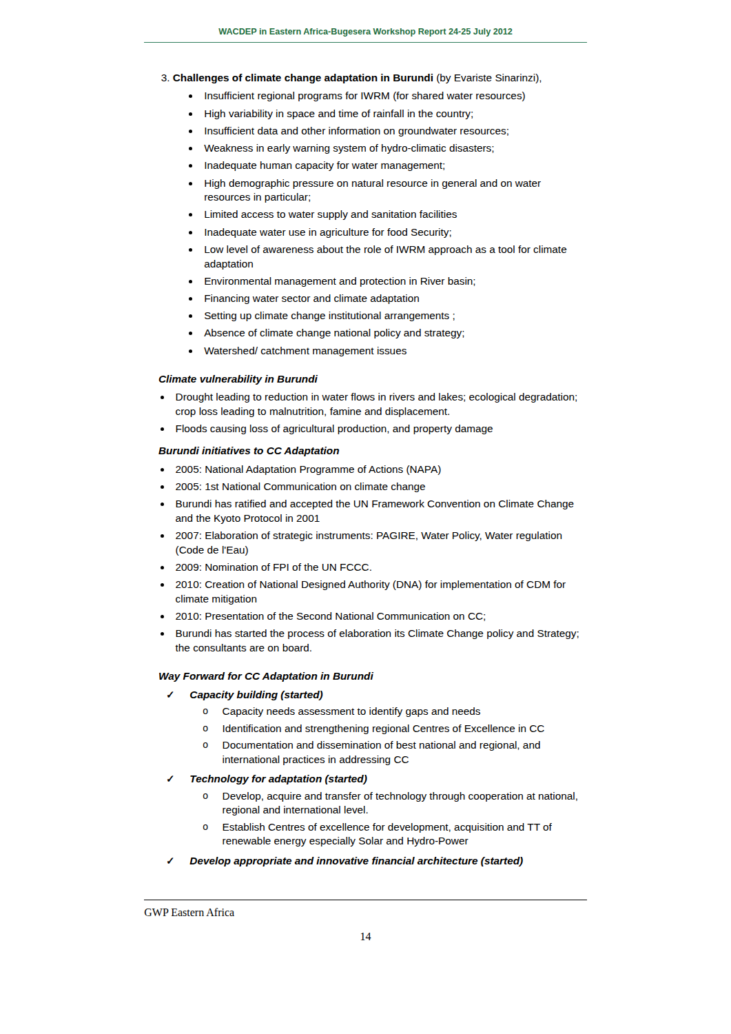WACDEP in Eastern Africa-Bugesera Workshop Report 24-25 July 2012
Challenges of climate change adaptation in Burundi (by Evariste Sinarinzi),
Insufficient regional programs for IWRM (for shared water resources)
High variability in space and time of rainfall in the country;
Insufficient data and other information on groundwater resources;
Weakness in early warning system of hydro-climatic disasters;
Inadequate human capacity for water management;
High demographic pressure on natural resource in general and on water resources in particular;
Limited access to water supply and sanitation facilities
Inadequate water use in agriculture for food Security;
Low level of awareness about the role of IWRM approach as a tool for climate adaptation
Environmental management and protection in River basin;
Financing water sector and climate adaptation
Setting up climate change institutional arrangements ;
Absence of climate change national policy and strategy;
Watershed/ catchment management issues
Climate vulnerability in Burundi
Drought leading to reduction in water flows in rivers and lakes; ecological degradation; crop loss leading to malnutrition, famine and displacement.
Floods causing loss of agricultural production, and property damage
Burundi initiatives to CC Adaptation
2005: National Adaptation Programme of Actions (NAPA)
2005: 1st National Communication on climate change
Burundi has ratified and accepted the UN Framework Convention on Climate Change and the Kyoto Protocol in 2001
2007: Elaboration of strategic instruments: PAGIRE, Water Policy, Water regulation (Code de l'Eau)
2009: Nomination of FPI of the UN FCCC.
2010: Creation of National Designed Authority (DNA) for implementation of CDM for climate mitigation
2010: Presentation of the Second National Communication on CC;
Burundi has started the process of elaboration its Climate Change policy and Strategy; the consultants are on board.
Way Forward for CC Adaptation in Burundi
Capacity building (started)
Capacity needs assessment to identify gaps and needs
Identification and strengthening regional Centres of Excellence in CC
Documentation and dissemination of best national and regional, and international practices in addressing CC
Technology for adaptation (started)
Develop, acquire and transfer of technology through cooperation at national, regional and international level.
Establish Centres of excellence for development, acquisition and TT of renewable energy especially Solar and Hydro-Power
Develop appropriate and innovative financial architecture (started)
GWP Eastern Africa
14